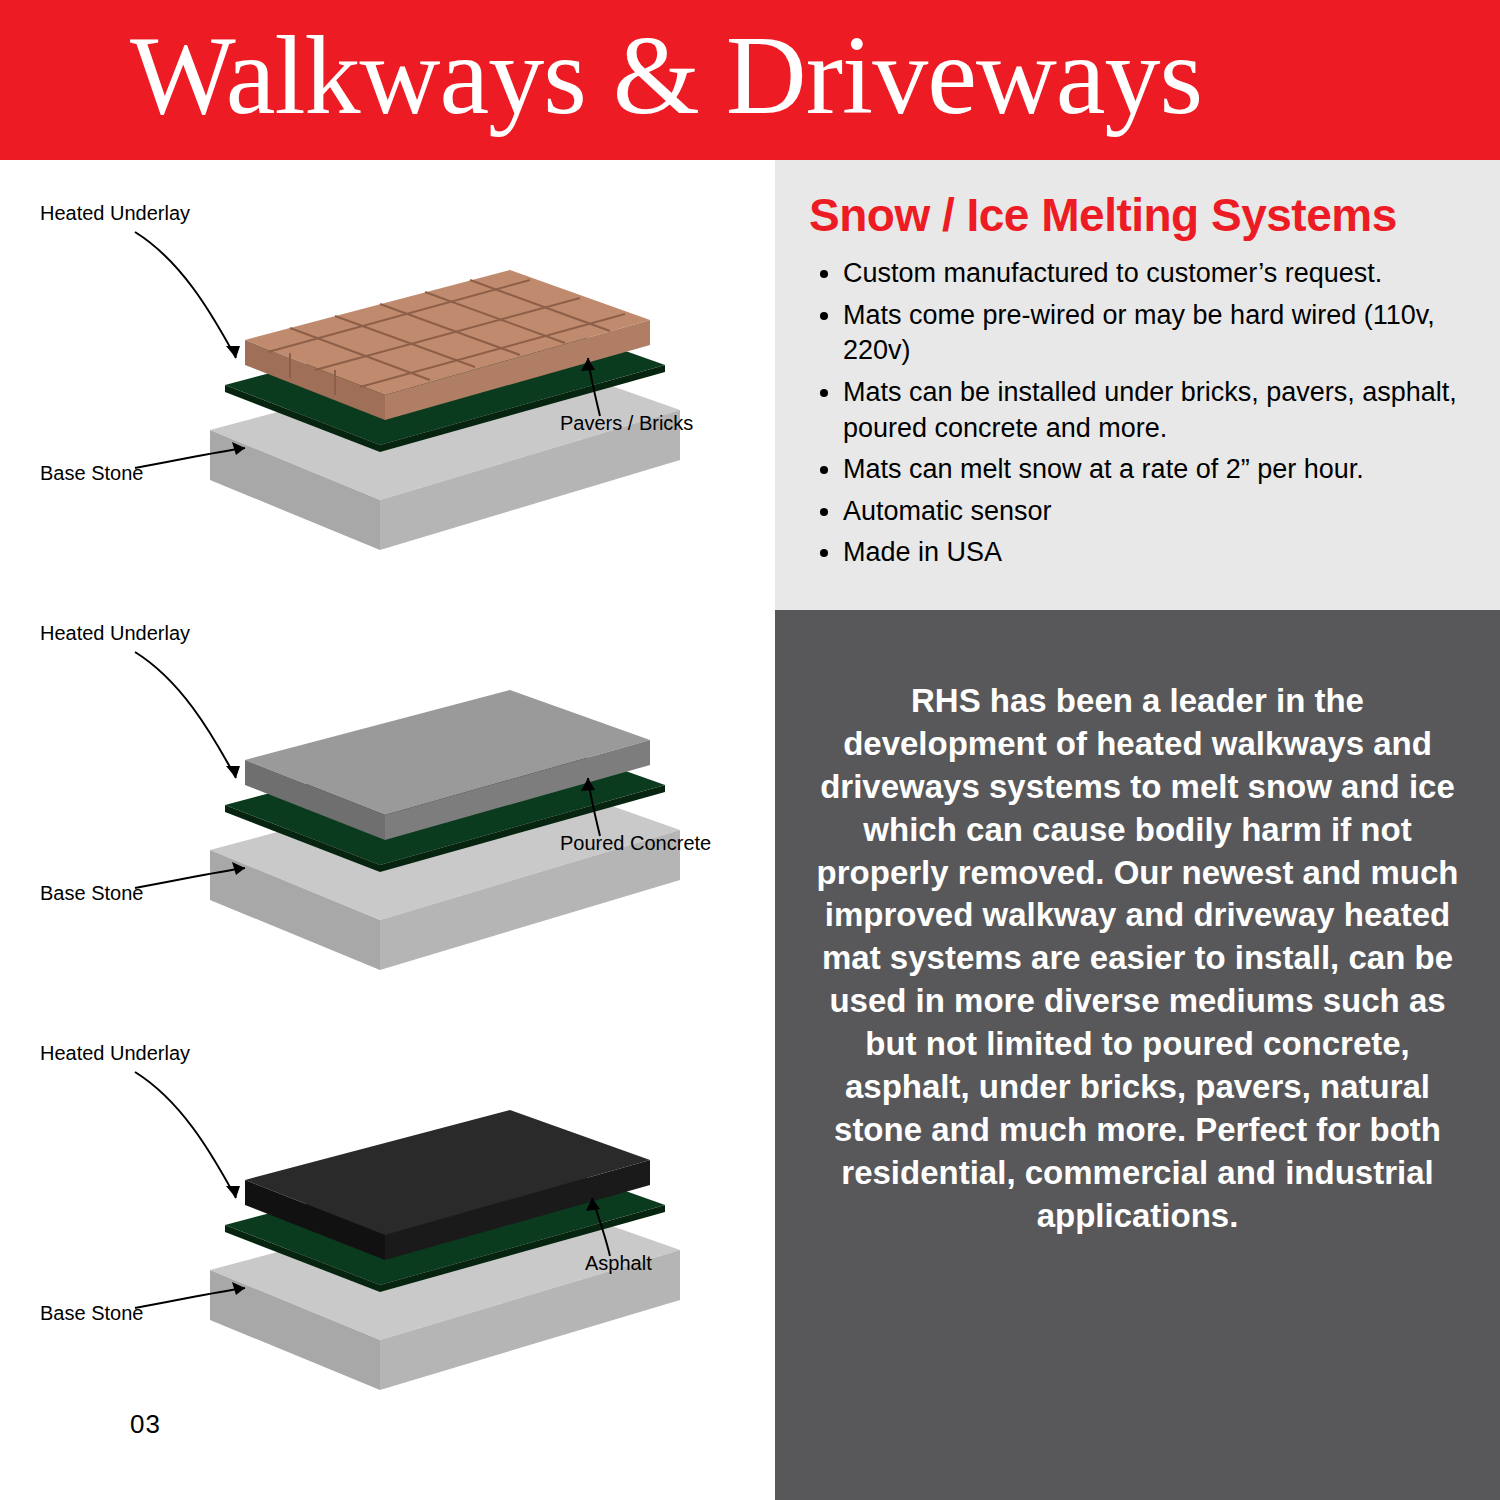Walkways & Driveways
Heated Underlay Base Stone Pavers / Bricks
Heated Underlay Base Stone Poured Concrete
Heated Underlay Base Stone Asphalt
03
Snow / Ice Melting Systems
Custom manufactured to customer’s request.
Mats come pre-wired or may be hard wired (110v, 220v)
Mats can be installed under bricks, pavers, asphalt, poured concrete and more.
Mats can melt snow at a rate of 2” per hour.
Automatic sensor
Made in USA
RHS has been a leader in the development of heated walkways and driveways systems to melt snow and ice which can cause bodily harm if not properly removed. Our newest and much improved walkway and driveway heated mat systems are easier to install, can be used in more diverse mediums such as but not limited to poured concrete, asphalt, under bricks, pavers, natural stone and much more. Perfect for both residential, commercial and industrial applications.